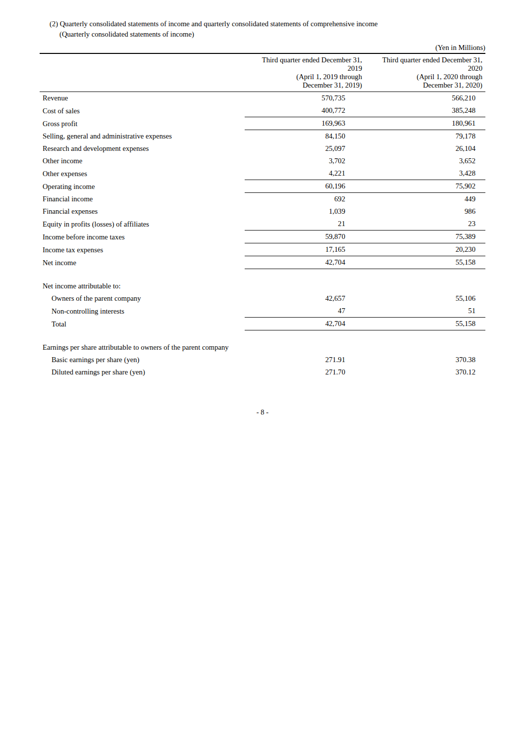(2) Quarterly consolidated statements of income and quarterly consolidated statements of comprehensive income
(Quarterly consolidated statements of income)
(Yen in Millions)
| | Third quarter ended December 31, 2019 (April 1, 2019 through December 31, 2019) | Third quarter ended December 31, 2020 (April 1, 2020 through December 31, 2020) |
| --- | --- | --- |
| Revenue | 570,735 | 566,210 |
| Cost of sales | 400,772 | 385,248 |
| Gross profit | 169,963 | 180,961 |
| Selling, general and administrative expenses | 84,150 | 79,178 |
| Research and development expenses | 25,097 | 26,104 |
| Other income | 3,702 | 3,652 |
| Other expenses | 4,221 | 3,428 |
| Operating income | 60,196 | 75,902 |
| Financial income | 692 | 449 |
| Financial expenses | 1,039 | 986 |
| Equity in profits (losses) of affiliates | 21 | 23 |
| Income before income taxes | 59,870 | 75,389 |
| Income tax expenses | 17,165 | 20,230 |
| Net income | 42,704 | 55,158 |
| Net income attributable to: | | |
| Owners of the parent company | 42,657 | 55,106 |
| Non-controlling interests | 47 | 51 |
| Total | 42,704 | 55,158 |
| Earnings per share attributable to owners of the parent company | | |
| Basic earnings per share (yen) | 271.91 | 370.38 |
| Diluted earnings per share (yen) | 271.70 | 370.12 |
- 8 -